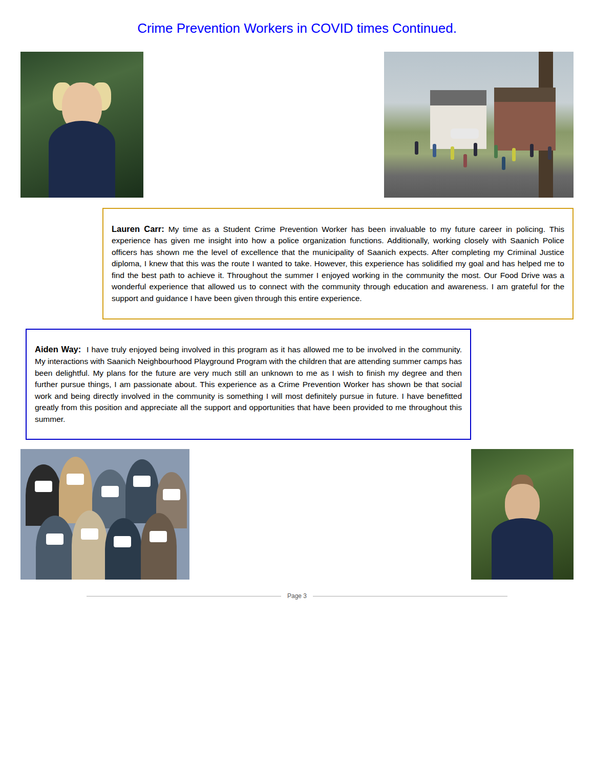Crime Prevention Workers in COVID times Continued.
Lauren Carr: My time as a Student Crime Prevention Worker has been invaluable to my future career in policing. This experience has given me insight into how a police organization functions. Additionally, working closely with Saanich Police officers has shown me the level of excellence that the municipality of Saanich expects. After completing my Criminal Justice diploma, I knew that this was the route I wanted to take. However, this experience has solidified my goal and has helped me to find the best path to achieve it. Throughout the summer I enjoyed working in the community the most. Our Food Drive was a wonderful experience that allowed us to connect with the community through education and awareness. I am grateful for the support and guidance I have been given through this entire experience.
Aiden Way: I have truly enjoyed being involved in this program as it has allowed me to be involved in the community. My interactions with Saanich Neighbourhood Playground Program with the children that are attending summer camps has been delightful. My plans for the future are very much still an unknown to me as I wish to finish my degree and then further pursue things, I am passionate about. This experience as a Crime Prevention Worker has shown be that social work and being directly involved in the community is something I will most definitely pursue in future. I have benefitted greatly from this position and appreciate all the support and opportunities that have been provided to me throughout this summer.
Page 3